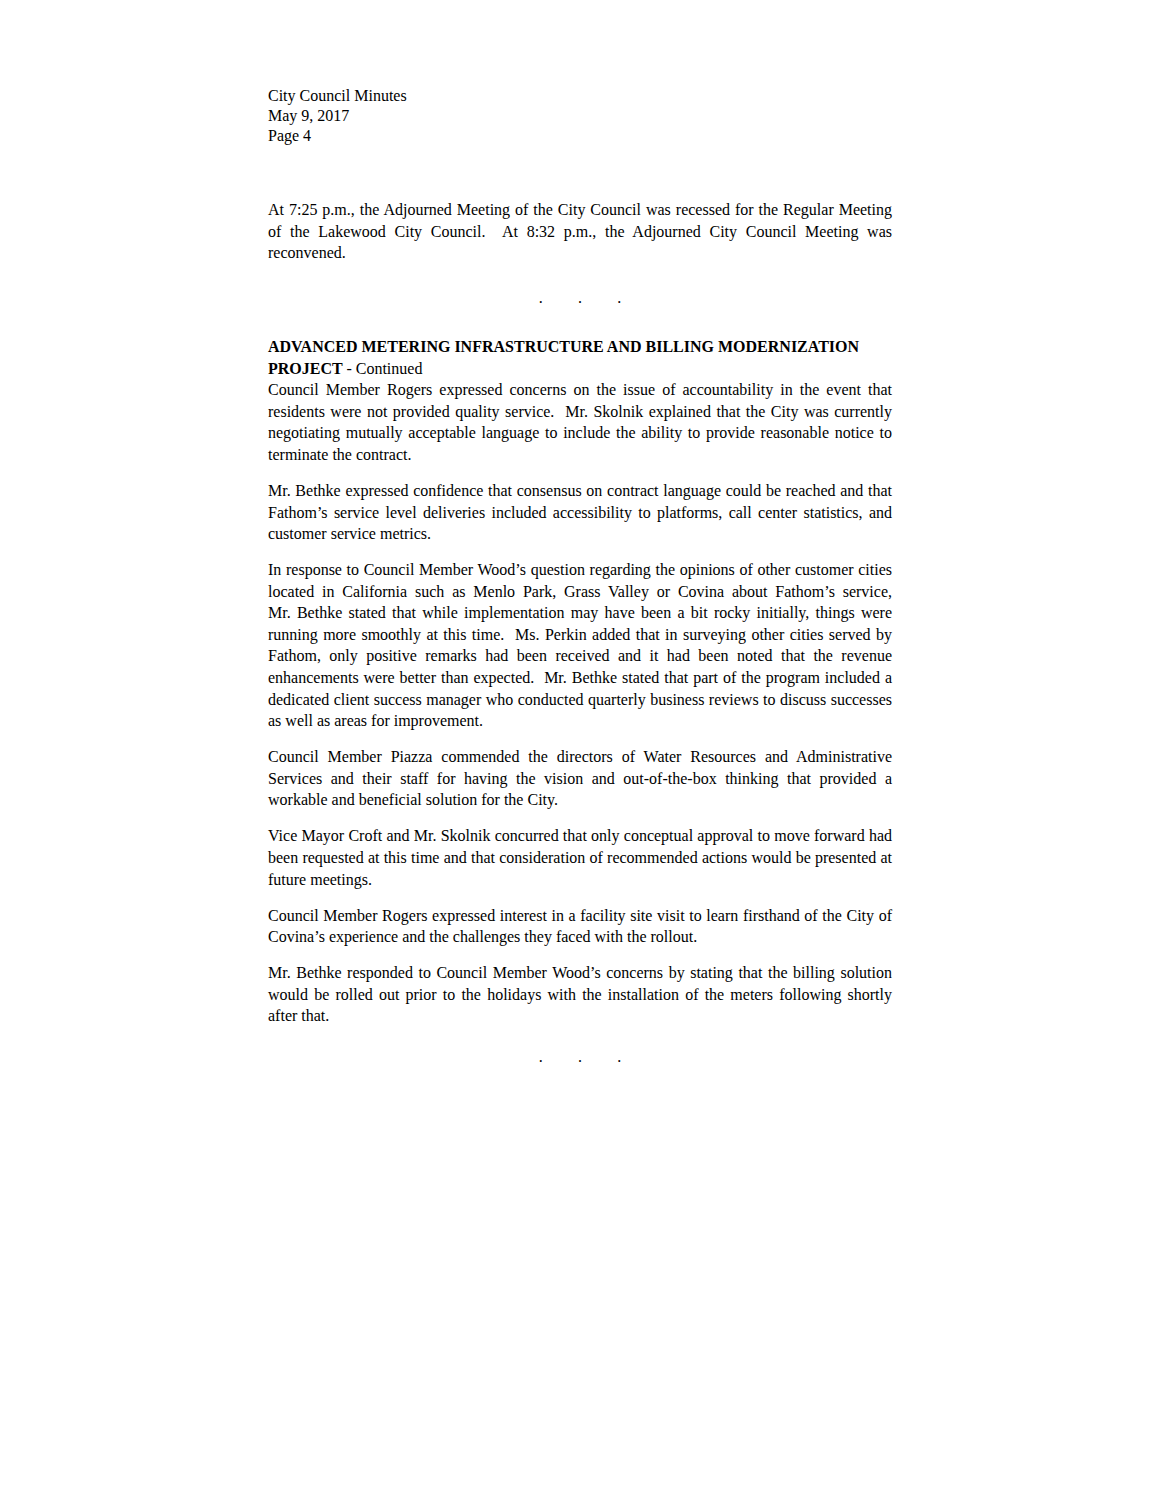City Council Minutes
May 9, 2017
Page 4
At 7:25 p.m., the Adjourned Meeting of the City Council was recessed for the Regular Meeting of the Lakewood City Council. At 8:32 p.m., the Adjourned City Council Meeting was reconvened.
...
ADVANCED METERING INFRASTRUCTURE AND BILLING MODERNIZATION PROJECT - Continued
Council Member Rogers expressed concerns on the issue of accountability in the event that residents were not provided quality service. Mr. Skolnik explained that the City was currently negotiating mutually acceptable language to include the ability to provide reasonable notice to terminate the contract.
Mr. Bethke expressed confidence that consensus on contract language could be reached and that Fathom’s service level deliveries included accessibility to platforms, call center statistics, and customer service metrics.
In response to Council Member Wood’s question regarding the opinions of other customer cities located in California such as Menlo Park, Grass Valley or Covina about Fathom’s service, Mr. Bethke stated that while implementation may have been a bit rocky initially, things were running more smoothly at this time. Ms. Perkin added that in surveying other cities served by Fathom, only positive remarks had been received and it had been noted that the revenue enhancements were better than expected. Mr. Bethke stated that part of the program included a dedicated client success manager who conducted quarterly business reviews to discuss successes as well as areas for improvement.
Council Member Piazza commended the directors of Water Resources and Administrative Services and their staff for having the vision and out-of-the-box thinking that provided a workable and beneficial solution for the City.
Vice Mayor Croft and Mr. Skolnik concurred that only conceptual approval to move forward had been requested at this time and that consideration of recommended actions would be presented at future meetings.
Council Member Rogers expressed interest in a facility site visit to learn firsthand of the City of Covina’s experience and the challenges they faced with the rollout.
Mr. Bethke responded to Council Member Wood’s concerns by stating that the billing solution would be rolled out prior to the holidays with the installation of the meters following shortly after that.
...